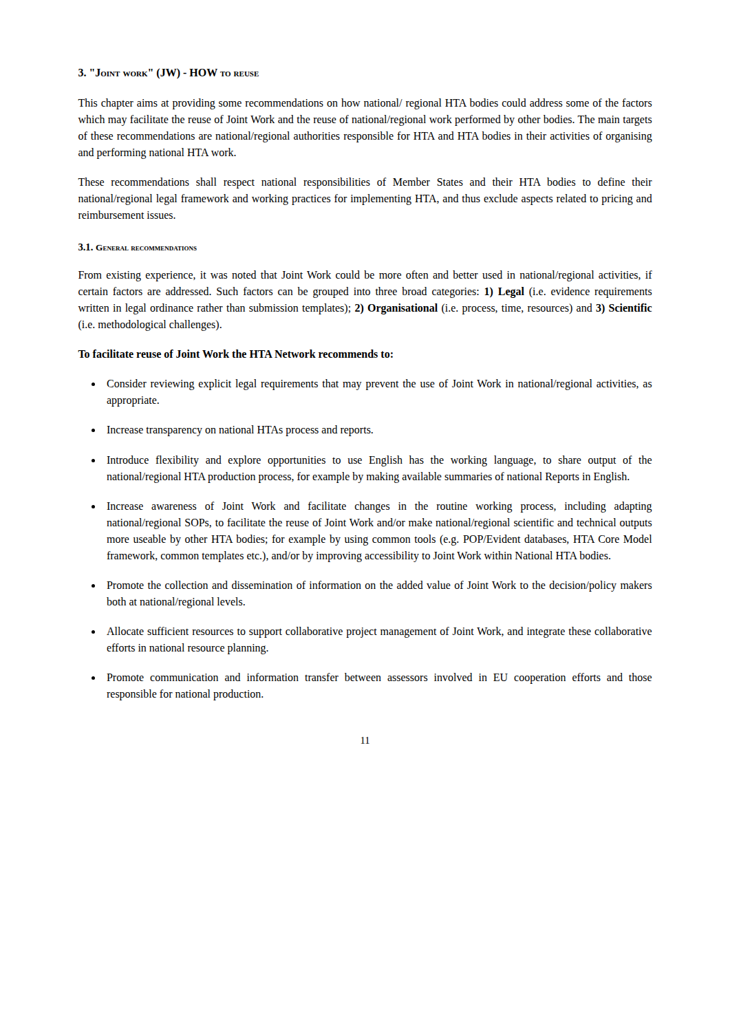3. "Joint work" (JW) - HOW to reuse
This chapter aims at providing some recommendations on how national/ regional HTA bodies could address some of the factors which may facilitate the reuse of Joint Work and the reuse of national/regional work performed by other bodies. The main targets of these recommendations are national/regional authorities responsible for HTA and HTA bodies in their activities of organising and performing national HTA work.
These recommendations shall respect national responsibilities of Member States and their HTA bodies to define their national/regional legal framework and working practices for implementing HTA, and thus exclude aspects related to pricing and reimbursement issues.
3.1. General recommendations
From existing experience, it was noted that Joint Work could be more often and better used in national/regional activities, if certain factors are addressed. Such factors can be grouped into three broad categories: 1) Legal (i.e. evidence requirements written in legal ordinance rather than submission templates); 2) Organisational (i.e. process, time, resources) and 3) Scientific (i.e. methodological challenges).
To facilitate reuse of Joint Work the HTA Network recommends to:
Consider reviewing explicit legal requirements that may prevent the use of Joint Work in national/regional activities, as appropriate.
Increase transparency on national HTAs process and reports.
Introduce flexibility and explore opportunities to use English has the working language, to share output of the national/regional HTA production process, for example by making available summaries of national Reports in English.
Increase awareness of Joint Work and facilitate changes in the routine working process, including adapting national/regional SOPs, to facilitate the reuse of Joint Work and/or make national/regional scientific and technical outputs more useable by other HTA bodies; for example by using common tools (e.g. POP/Evident databases, HTA Core Model framework, common templates etc.), and/or by improving accessibility to Joint Work within National HTA bodies.
Promote the collection and dissemination of information on the added value of Joint Work to the decision/policy makers both at national/regional levels.
Allocate sufficient resources to support collaborative project management of Joint Work, and integrate these collaborative efforts in national resource planning.
Promote communication and information transfer between assessors involved in EU cooperation efforts and those responsible for national production.
11